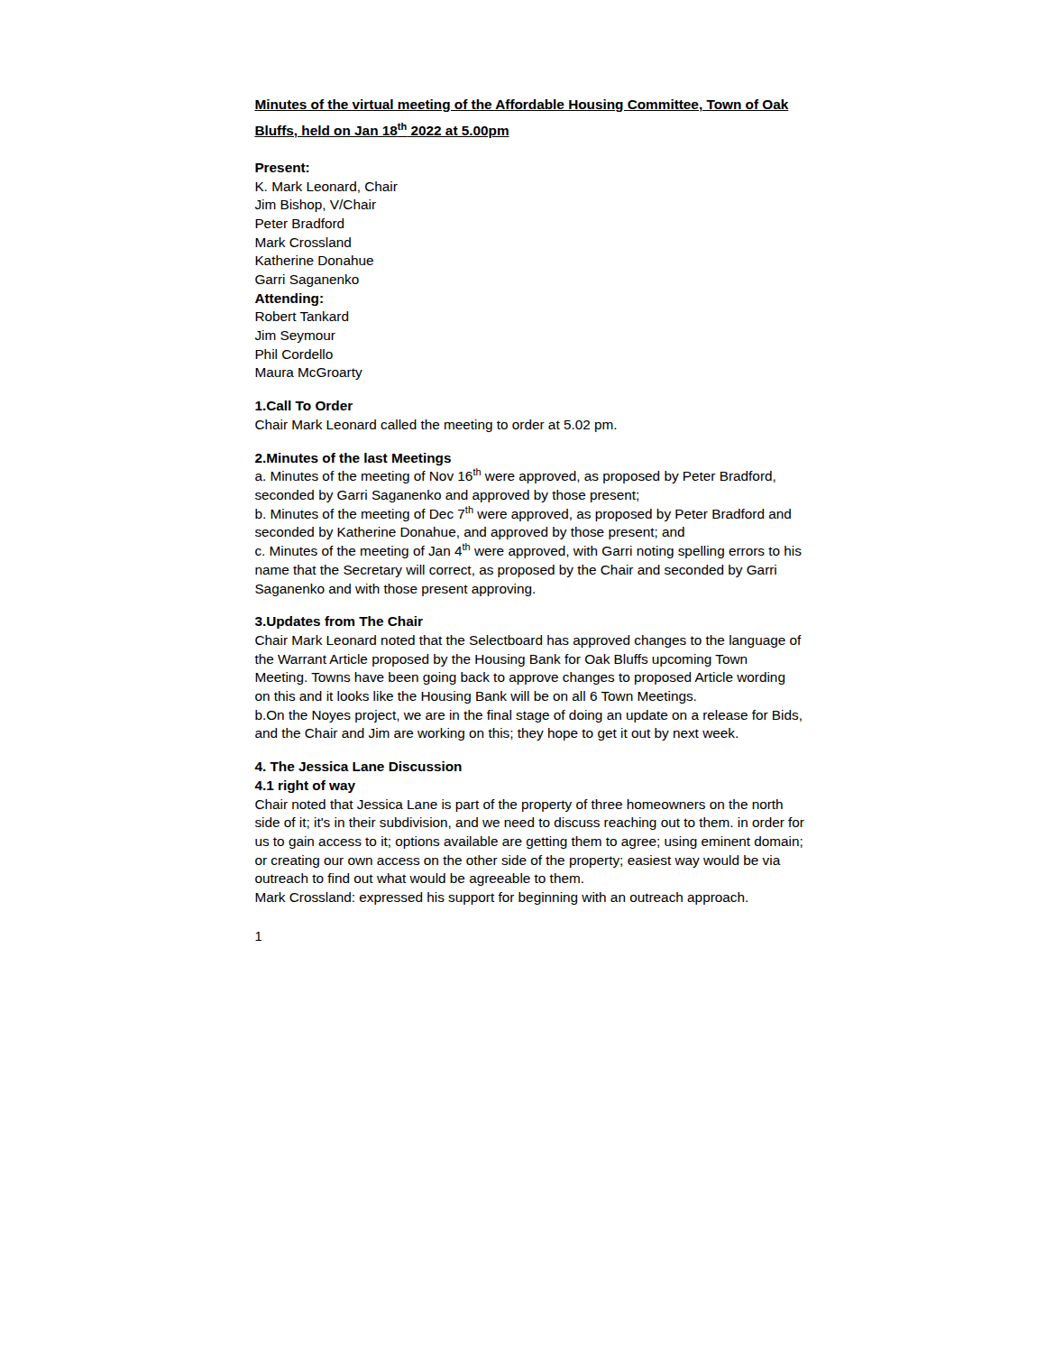Minutes of the virtual meeting of the Affordable Housing Committee, Town of Oak Bluffs, held on Jan 18th 2022 at 5.00pm
Present:
K. Mark Leonard, Chair
Jim Bishop, V/Chair
Peter Bradford
Mark Crossland
Katherine Donahue
Garri Saganenko
Attending:
Robert Tankard
Jim Seymour
Phil Cordello
Maura McGroarty
1.Call To Order
Chair Mark Leonard called the meeting to order at 5.02 pm.
2.Minutes of the last Meetings
a. Minutes of the meeting of Nov 16th were approved, as proposed by Peter Bradford, seconded by Garri Saganenko and approved by those present;
b. Minutes of the meeting of Dec 7th were approved, as proposed by Peter Bradford and seconded by Katherine Donahue, and approved by those present; and
c. Minutes of the meeting of Jan 4th were approved, with Garri noting spelling errors to his name that the Secretary will correct, as proposed by the Chair and seconded by Garri Saganenko and with those present approving.
3.Updates from The Chair
Chair Mark Leonard noted that the Selectboard has approved changes to the language of the Warrant Article proposed by the Housing Bank for Oak Bluffs upcoming Town Meeting. Towns have been going back to approve changes to proposed Article wording on this and it looks like the Housing Bank will be on all 6 Town Meetings.
b.On the Noyes project, we are in the final stage of doing an update on a release for Bids, and the Chair and Jim are working on this; they hope to get it out by next week.
4. The Jessica Lane Discussion
4.1 right of way
Chair noted that Jessica Lane is part of the property of three homeowners on the north side of it; it's in their subdivision, and we need to discuss reaching out to them. in order for us to gain access to it; options available are getting them to agree; using eminent domain; or creating our own access on the other side of the property; easiest way would be via outreach to find out what would be agreeable to them.
Mark Crossland: expressed his support for beginning with an outreach approach.
1